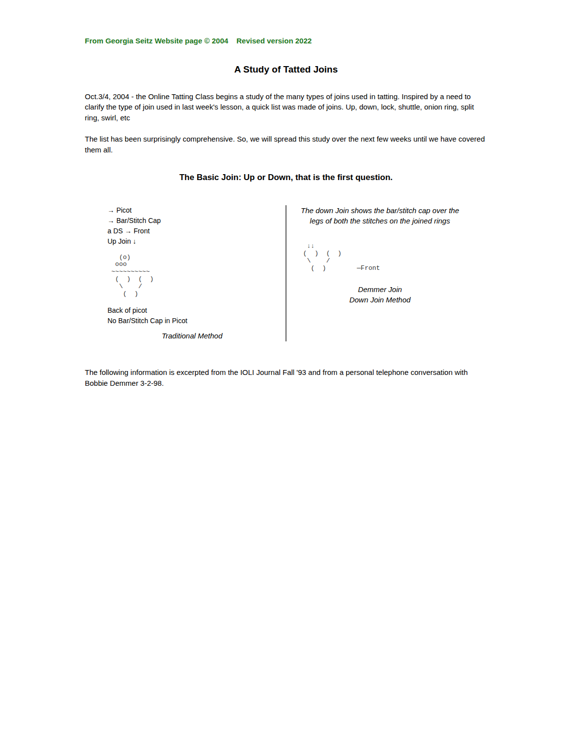From Georgia Seitz Website page © 2004 Revised version 2022
A Study of Tatted Joins
Oct.3/4, 2004 - the Online Tatting Class begins a study of the many types of joins used in tatting. Inspired by a need to clarify the type of join used in last week's lesson, a quick list was made of joins. Up, down, lock, shuttle, onion ring, split ring, swirl, etc
The list has been surprisingly comprehensive. So, we will spread this study over the next few weeks until we have covered them all.
The Basic Join: Up or Down, that is the first question.
→ Picot → Bar/Stitch Cap a DS → Front Up Join ↓
(o) ooo ~~~~~~~~~~ ( ) ( ) \ / ( )
Back of picot No Bar/Stitch Cap in Picot
Traditional Method
The down Join shows the bar/stitch cap over the legs of both the stitches on the joined rings
↓↓ ( ) ( ) \ / ( ) —Front
Demmer Join
Down Join Method
The following information is excerpted from the IOLI Journal Fall '93 and from a personal telephone conversation with Bobbie Demmer 3-2-98.